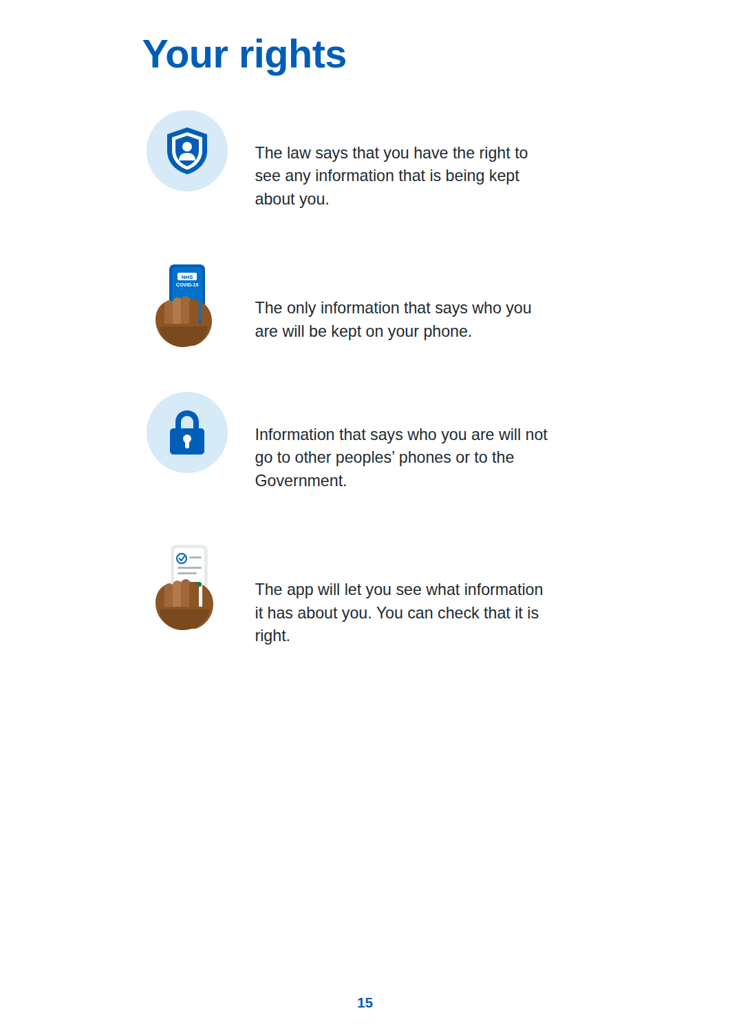Your rights
The law says that you have the right to see any information that is being kept about you.
NHS COVID-19
The only information that says who you are will be kept on your phone.
Information that says who you are will not go to other peoples’ phones or to the Government.
The app will let you see what information it has about you. You can check that it is right.
15